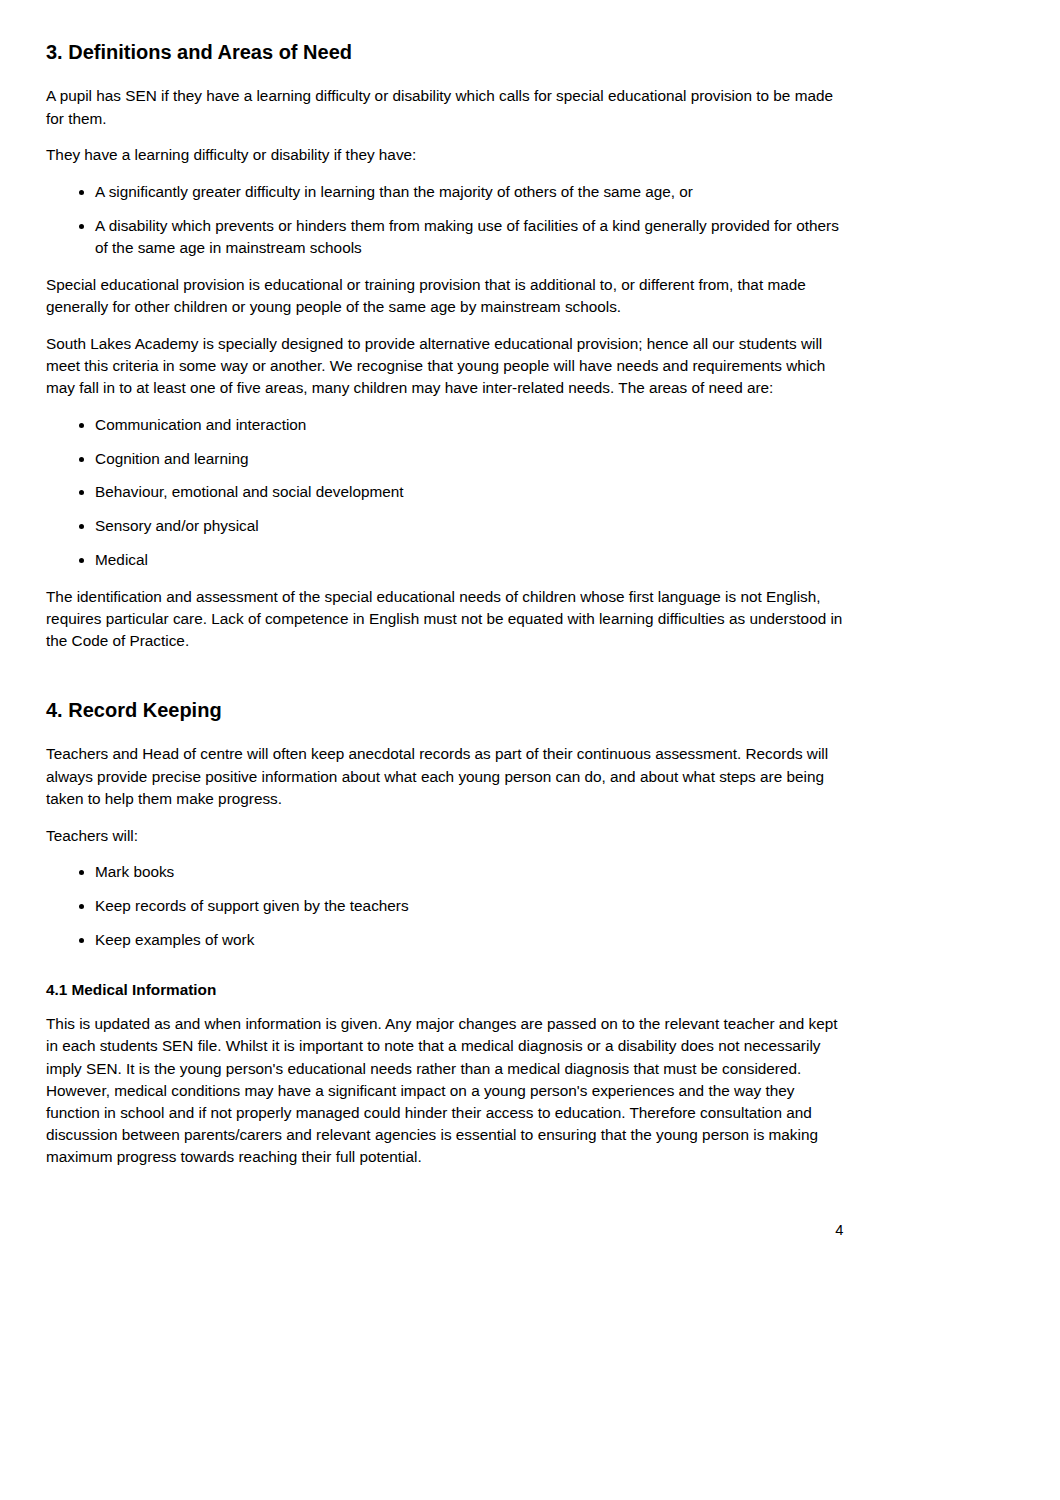3. Definitions and Areas of Need
A pupil has SEN if they have a learning difficulty or disability which calls for special educational provision to be made for them.
They have a learning difficulty or disability if they have:
A significantly greater difficulty in learning than the majority of others of the same age, or
A disability which prevents or hinders them from making use of facilities of a kind generally provided for others of the same age in mainstream schools
Special educational provision is educational or training provision that is additional to, or different from, that made generally for other children or young people of the same age by mainstream schools.
South Lakes Academy is specially designed to provide alternative educational provision; hence all our students will meet this criteria in some way or another. We recognise that young people will have needs and requirements which may fall in to at least one of five areas, many children may have inter-related needs. The areas of need are:
Communication and interaction
Cognition and learning
Behaviour, emotional and social development
Sensory and/or physical
Medical
The identification and assessment of the special educational needs of children whose first language is not English, requires particular care. Lack of competence in English must not be equated with learning difficulties as understood in the Code of Practice.
4. Record Keeping
Teachers and Head of centre will often keep anecdotal records as part of their continuous assessment. Records will always provide precise positive information about what each young person can do, and about what steps are being taken to help them make progress.
Teachers will:
Mark books
Keep records of support given by the teachers
Keep examples of work
4.1 Medical Information
This is updated as and when information is given. Any major changes are passed on to the relevant teacher and kept in each students SEN file. Whilst it is important to note that a medical diagnosis or a disability does not necessarily imply SEN. It is the young person's educational needs rather than a medical diagnosis that must be considered. However, medical conditions may have a significant impact on a young person's experiences and the way they function in school and if not properly managed could hinder their access to education. Therefore consultation and discussion between parents/carers and relevant agencies is essential to ensuring that the young person is making maximum progress towards reaching their full potential.
4